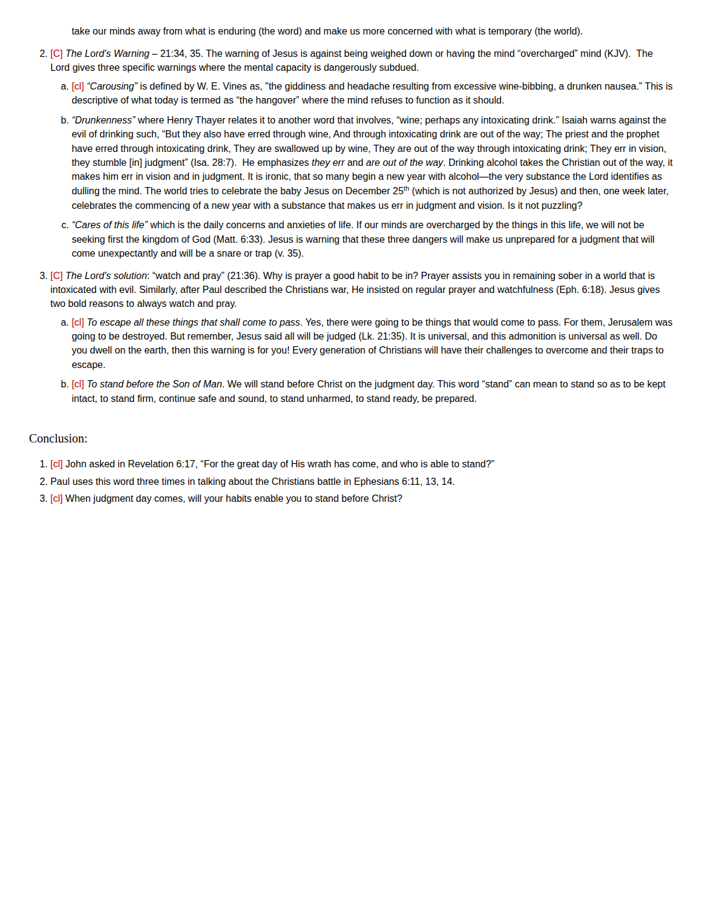take our minds away from what is enduring (the word) and make us more concerned with what is temporary (the world).
[C] The Lord's Warning – 21:34, 35. The warning of Jesus is against being weighed down or having the mind “overcharged” mind (KJV). The Lord gives three specific warnings where the mental capacity is dangerously subdued.
[cl] “Carousing” is defined by W. E. Vines as, "the giddiness and headache resulting from excessive wine-bibbing, a drunken nausea.” This is descriptive of what today is termed as “the hangover” where the mind refuses to function as it should.
“Drunkenness” where Henry Thayer relates it to another word that involves, “wine; perhaps any intoxicating drink.” Isaiah warns against the evil of drinking such, “But they also have erred through wine, And through intoxicating drink are out of the way; The priest and the prophet have erred through intoxicating drink, They are swallowed up by wine, They are out of the way through intoxicating drink; They err in vision, they stumble [in] judgment” (Isa. 28:7). He emphasizes they err and are out of the way. Drinking alcohol takes the Christian out of the way, it makes him err in vision and in judgment. It is ironic, that so many begin a new year with alcohol—the very substance the Lord identifies as dulling the mind. The world tries to celebrate the baby Jesus on December 25th (which is not authorized by Jesus) and then, one week later, celebrates the commencing of a new year with a substance that makes us err in judgment and vision. Is it not puzzling?
“Cares of this life” which is the daily concerns and anxieties of life. If our minds are overcharged by the things in this life, we will not be seeking first the kingdom of God (Matt. 6:33). Jesus is warning that these three dangers will make us unprepared for a judgment that will come unexpectantly and will be a snare or trap (v. 35).
[C] The Lord's solution: “watch and pray” (21:36). Why is prayer a good habit to be in? Prayer assists you in remaining sober in a world that is intoxicated with evil. Similarly, after Paul described the Christians war, He insisted on regular prayer and watchfulness (Eph. 6:18). Jesus gives two bold reasons to always watch and pray.
[cl] To escape all these things that shall come to pass. Yes, there were going to be things that would come to pass. For them, Jerusalem was going to be destroyed. But remember, Jesus said all will be judged (Lk. 21:35). It is universal, and this admonition is universal as well. Do you dwell on the earth, then this warning is for you! Every generation of Christians will have their challenges to overcome and their traps to escape.
[cl] To stand before the Son of Man. We will stand before Christ on the judgment day. This word “stand” can mean to stand so as to be kept intact, to stand firm, continue safe and sound, to stand unharmed, to stand ready, be prepared.
Conclusion:
[cl] John asked in Revelation 6:17, “For the great day of His wrath has come, and who is able to stand?"
Paul uses this word three times in talking about the Christians battle in Ephesians 6:11, 13, 14.
[cl] When judgment day comes, will your habits enable you to stand before Christ?